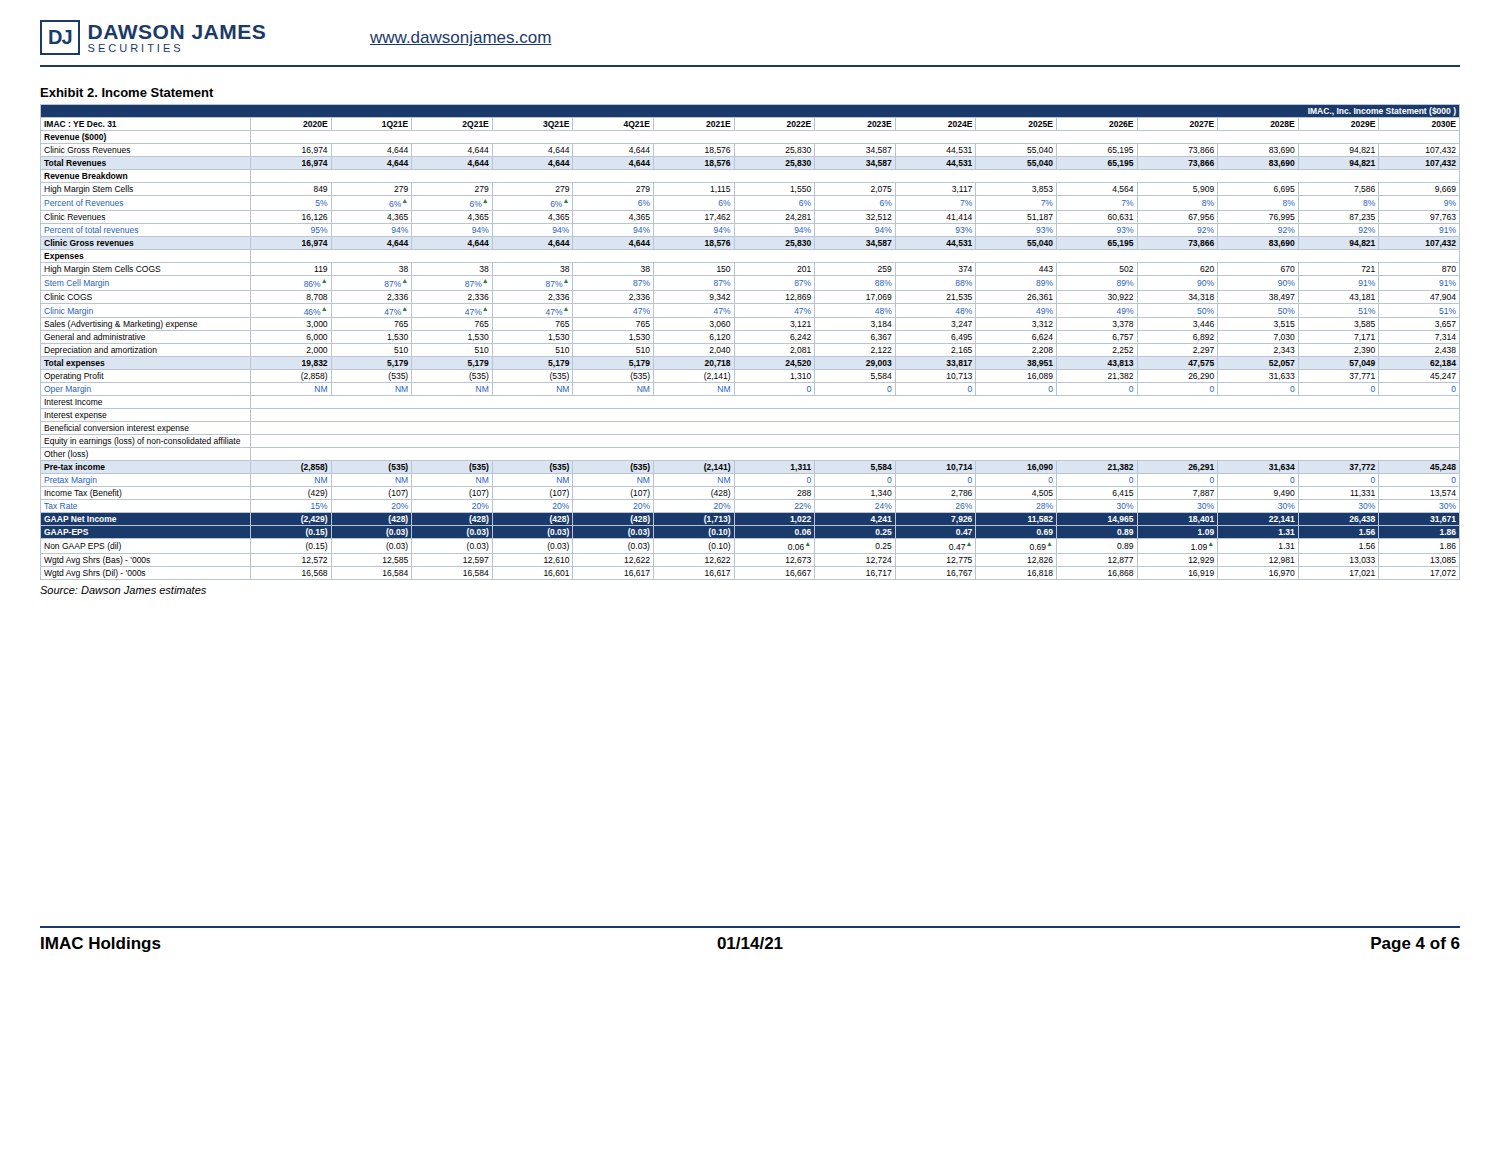DJ
DAWSON JAMES
SECURITIES
www.dawsonjames.com
Exhibit 2. Income Statement
| IMAC., Inc. Income Statement ($000 ) |
| IMAC : YE Dec. 31 | 2020E | 1Q21E | 2Q21E | 3Q21E | 4Q21E | 2021E | 2022E | 2023E | 2024E | 2025E | 2026E | 2027E | 2028E | 2029E | 2030E |
| Revenue ($000) | |
| Clinic Gross Revenues | 16,974 | 4,644 | 4,644 | 4,644 | 4,644 | 18,576 | 25,830 | 34,587 | 44,531 | 55,040 | 65,195 | 73,866 | 83,690 | 94,821 | 107,432 |
| Total Revenues | 16,974 | 4,644 | 4,644 | 4,644 | 4,644 | 18,576 | 25,830 | 34,587 | 44,531 | 55,040 | 65,195 | 73,866 | 83,690 | 94,821 | 107,432 |
| Revenue Breakdown | |
| High Margin Stem Cells | 849 | 279 | 279 | 279 | 279 | 1,115 | 1,550 | 2,075 | 3,117 | 3,853 | 4,564 | 5,909 | 6,695 | 7,586 | 9,669 |
| Percent of Revenues | 5% | 6% ▲ | 6% ▲ | 6% ▲ | 6% | 6% | 6% | 6% | 7% | 7% | 7% | 8% | 8% | 8% | 9% |
| Clinic Revenues | 16,126 | 4,365 | 4,365 | 4,365 | 4,365 | 17,462 | 24,281 | 32,512 | 41,414 | 51,187 | 60,631 | 67,956 | 76,995 | 87,235 | 97,763 |
| Percent of total revenues | 95% | 94% | 94% | 94% | 94% | 94% | 94% | 94% | 93% | 93% | 93% | 92% | 92% | 92% | 91% |
| Clinic Gross revenues | 16,974 | 4,644 | 4,644 | 4,644 | 4,644 | 18,576 | 25,830 | 34,587 | 44,531 | 55,040 | 65,195 | 73,866 | 83,690 | 94,821 | 107,432 |
| Expenses | |
| High Margin Stem Cells COGS | 119 | 38 | 38 | 38 | 38 | 150 | 201 | 259 | 374 | 443 | 502 | 620 | 670 | 721 | 870 |
| Stem Cell Margin | 86% ▲ | 87% ▲ | 87% ▲ | 87% ▲ | 87% | 87% | 87% | 88% | 88% | 89% | 89% | 90% | 90% | 91% | 91% |
| Clinic COGS | 8,708 | 2,336 | 2,336 | 2,336 | 2,336 | 9,342 | 12,869 | 17,069 | 21,535 | 26,361 | 30,922 | 34,318 | 38,497 | 43,181 | 47,904 |
| Clinic Margin | 46% ▲ | 47% ▲ | 47% ▲ | 47% ▲ | 47% | 47% | 47% | 48% | 48% | 49% | 49% | 50% | 50% | 51% | 51% |
| Sales (Advertising & Marketing) expense | 3,000 | 765 | 765 | 765 | 765 | 3,060 | 3,121 | 3,184 | 3,247 | 3,312 | 3,378 | 3,446 | 3,515 | 3,585 | 3,657 |
| General and administrative | 6,000 | 1,530 | 1,530 | 1,530 | 1,530 | 6,120 | 6,242 | 6,367 | 6,495 | 6,624 | 6,757 | 6,892 | 7,030 | 7,171 | 7,314 |
| Depreciation and amortization | 2,000 | 510 | 510 | 510 | 510 | 2,040 | 2,081 | 2,122 | 2,165 | 2,208 | 2,252 | 2,297 | 2,343 | 2,390 | 2,438 |
| Total expenses | 19,832 | 5,179 | 5,179 | 5,179 | 5,179 | 20,718 | 24,520 | 29,003 | 33,817 | 38,951 | 43,813 | 47,575 | 52,057 | 57,049 | 62,184 |
| Operating Profit | (2,858) | (535) | (535) | (535) | (535) | (2,141) | 1,310 | 5,584 | 10,713 | 16,089 | 21,382 | 26,290 | 31,633 | 37,771 | 45,247 |
| Oper Margin | NM | NM | NM | NM | NM | NM | 0 | 0 | 0 | 0 | 0 | 0 | 0 | 0 | 0 |
| Interest Income | |
| Interest expense | |
| Beneficial conversion interest expense | |
| Equity in earnings (loss) of non-consolidated affiliate | |
| Other (loss) | |
| Pre-tax income | (2,858) | (535) | (535) | (535) | (535) | (2,141) | 1,311 | 5,584 | 10,714 | 16,090 | 21,382 | 26,291 | 31,634 | 37,772 | 45,248 |
| Pretax Margin | NM | NM | NM | NM | NM | NM | 0 | 0 | 0 | 0 | 0 | 0 | 0 | 0 | 0 |
| Income Tax (Benefit) | (429) | (107) | (107) | (107) | (107) | (428) | 288 | 1,340 | 2,786 | 4,505 | 6,415 | 7,887 | 9,490 | 11,331 | 13,574 |
| Tax Rate | 15% | 20% | 20% | 20% | 20% | 20% | 22% | 24% | 26% | 28% | 30% | 30% | 30% | 30% | 30% |
| GAAP Net Income | (2,429) | (428) | (428) | (428) | (428) | (1,713) | 1,022 | 4,241 | 7,926 | 11,582 | 14,965 | 18,401 | 22,141 | 26,438 | 31,671 |
| GAAP-EPS | (0.15) | (0.03) | (0.03) | (0.03) | (0.03) | (0.10) | 0.06 | 0.25 | 0.47 | 0.69 | 0.89 | 1.09 | 1.31 | 1.56 | 1.86 |
| Non GAAP EPS (dil) | (0.15) | (0.03) | (0.03) | (0.03) | (0.03) | (0.10) | 0.06 ▲ | 0.25 | 0.47 ▲ | 0.69 ▲ | 0.89 | 1.09 ▲ | 1.31 | 1.56 | 1.86 |
| Wgtd Avg Shrs (Bas) - '000s | 12,572 | 12,585 | 12,597 | 12,610 | 12,622 | 12,622 | 12,673 | 12,724 | 12,775 | 12,826 | 12,877 | 12,929 | 12,981 | 13,033 | 13,085 |
| Wgtd Avg Shrs (Dil) - '000s | 16,568 | 16,584 | 16,584 | 16,601 | 16,617 | 16,617 | 16,667 | 16,717 | 16,767 | 16,818 | 16,868 | 16,919 | 16,970 | 17,021 | 17,072 |
Source: Dawson James estimates
IMAC Holdings
01/14/21
Page 4 of 6